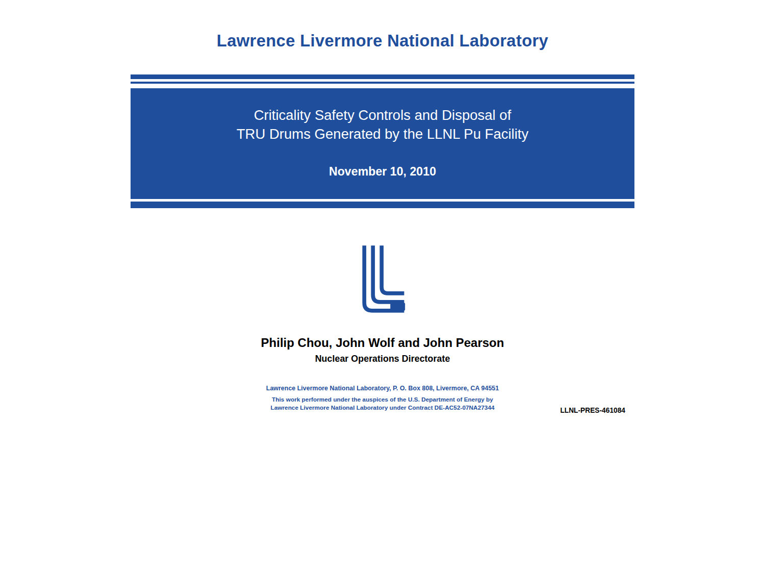Lawrence Livermore National Laboratory
Criticality Safety Controls and Disposal of
TRU Drums Generated by the LLNL Pu Facility
November 10, 2010
Philip Chou, John Wolf and John Pearson
Nuclear Operations Directorate
Lawrence Livermore National Laboratory, P. O. Box 808, Livermore, CA 94551
This work performed under the auspices of the U.S. Department of Energy by
Lawrence Livermore National Laboratory under Contract DE-AC52-07NA27344
LLNL-PRES-461084